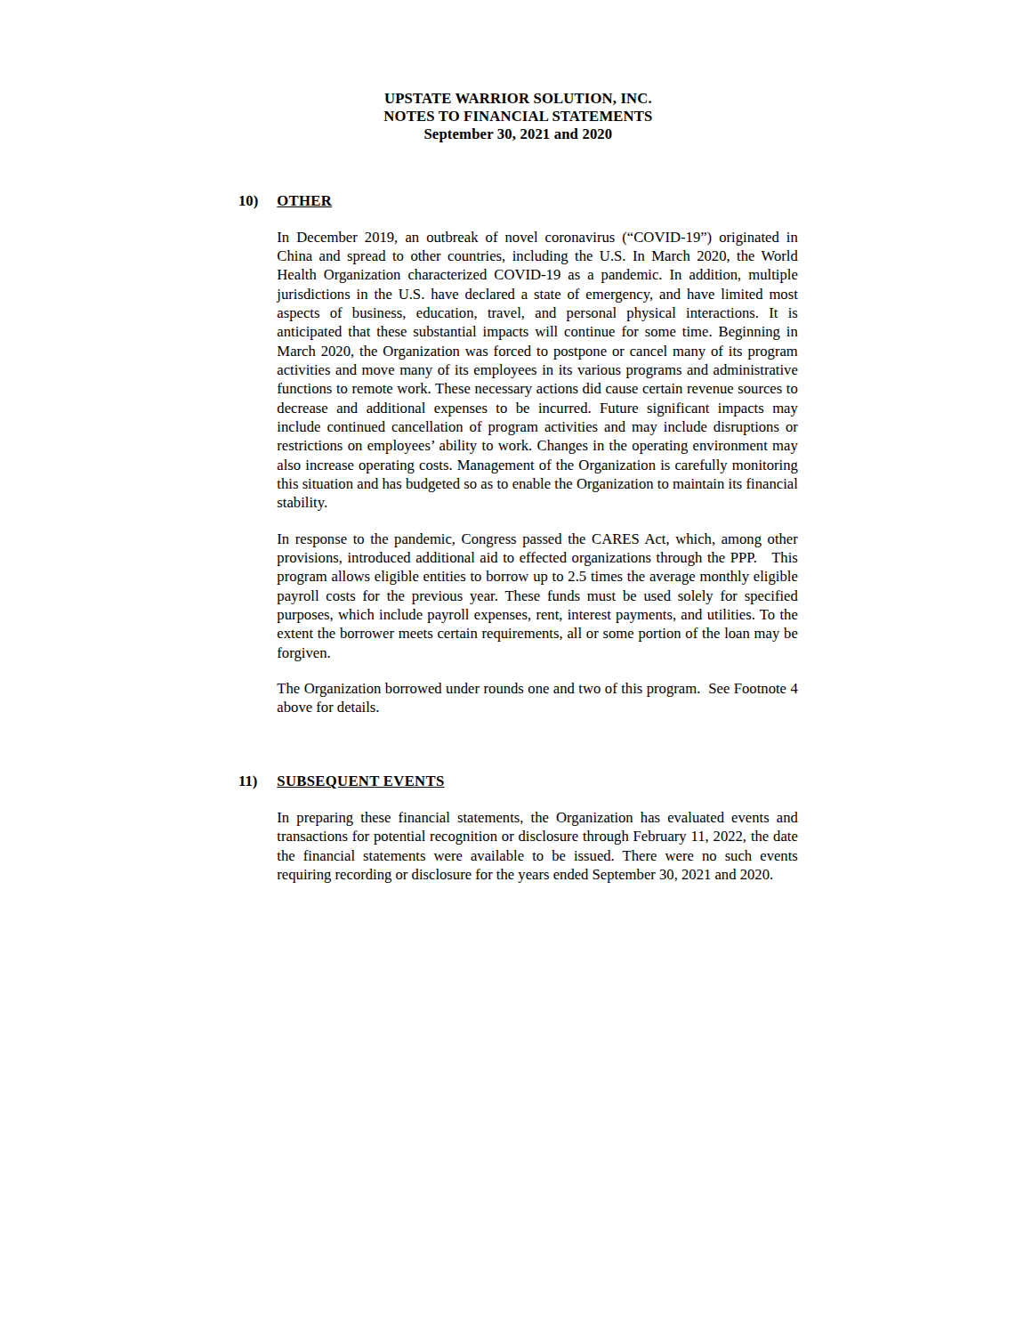UPSTATE WARRIOR SOLUTION, INC.
NOTES TO FINANCIAL STATEMENTS
September 30, 2021 and 2020
10) OTHER
In December 2019, an outbreak of novel coronavirus (“COVID-19”) originated in China and spread to other countries, including the U.S. In March 2020, the World Health Organization characterized COVID-19 as a pandemic. In addition, multiple jurisdictions in the U.S. have declared a state of emergency, and have limited most aspects of business, education, travel, and personal physical interactions. It is anticipated that these substantial impacts will continue for some time. Beginning in March 2020, the Organization was forced to postpone or cancel many of its program activities and move many of its employees in its various programs and administrative functions to remote work. These necessary actions did cause certain revenue sources to decrease and additional expenses to be incurred. Future significant impacts may include continued cancellation of program activities and may include disruptions or restrictions on employees’ ability to work. Changes in the operating environment may also increase operating costs. Management of the Organization is carefully monitoring this situation and has budgeted so as to enable the Organization to maintain its financial stability.
In response to the pandemic, Congress passed the CARES Act, which, among other provisions, introduced additional aid to effected organizations through the PPP. This program allows eligible entities to borrow up to 2.5 times the average monthly eligible payroll costs for the previous year. These funds must be used solely for specified purposes, which include payroll expenses, rent, interest payments, and utilities. To the extent the borrower meets certain requirements, all or some portion of the loan may be forgiven.
The Organization borrowed under rounds one and two of this program. See Footnote 4 above for details.
11) SUBSEQUENT EVENTS
In preparing these financial statements, the Organization has evaluated events and transactions for potential recognition or disclosure through February 11, 2022, the date the financial statements were available to be issued. There were no such events requiring recording or disclosure for the years ended September 30, 2021 and 2020.